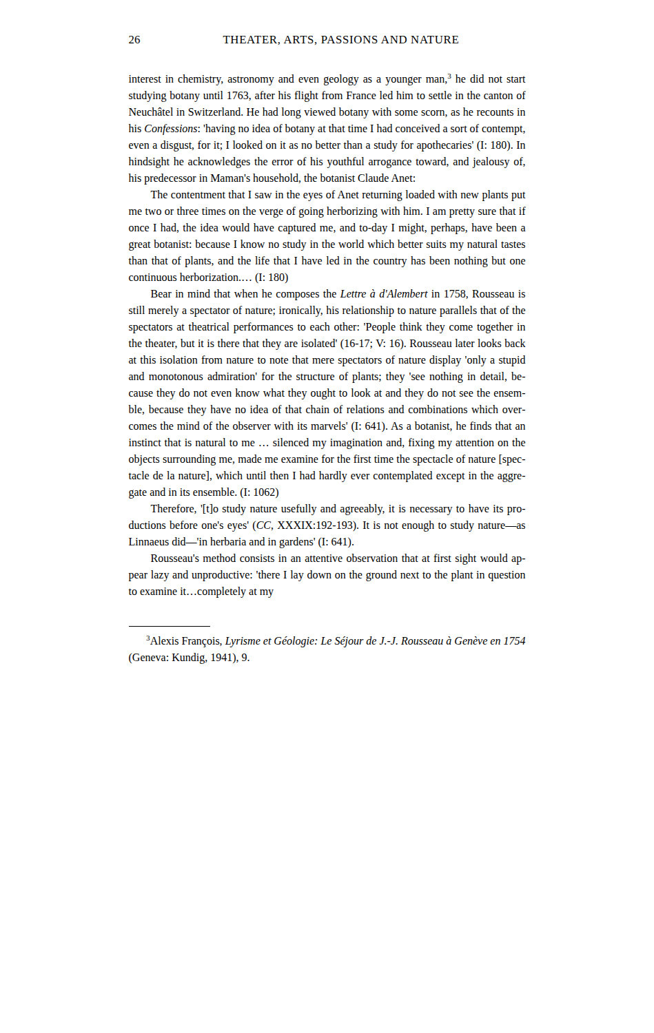26 Theater, Arts, Passions and Nature
interest in chemistry, astronomy and even geology as a younger man,3 he did not start studying botany until 1763, after his flight from France led him to settle in the canton of Neuchâtel in Switzerland. He had long viewed botany with some scorn, as he recounts in his Confessions: 'having no idea of botany at that time I had conceived a sort of contempt, even a disgust, for it; I looked on it as no better than a study for apothecaries' (I: 180). In hindsight he acknowledges the error of his youthful arrogance toward, and jealousy of, his predecessor in Maman's household, the botanist Claude Anet:
The contentment that I saw in the eyes of Anet returning loaded with new plants put me two or three times on the verge of going herborizing with him. I am pretty sure that if once I had, the idea would have captured me, and to-day I might, perhaps, have been a great botanist: because I know no study in the world which better suits my natural tastes than that of plants, and the life that I have led in the country has been nothing but one continuous herborization.… (I: 180)
Bear in mind that when he composes the Lettre à d'Alembert in 1758, Rousseau is still merely a spectator of nature; ironically, his relationship to nature parallels that of the spectators at theatrical performances to each other: 'People think they come together in the theater, but it is there that they are isolated' (16-17; V: 16). Rousseau later looks back at this isolation from nature to note that mere spectators of nature display 'only a stupid and monotonous admiration' for the structure of plants; they 'see nothing in detail, because they do not even know what they ought to look at and they do not see the ensemble, because they have no idea of that chain of relations and combinations which overcomes the mind of the observer with its marvels' (I: 641). As a botanist, he finds that an instinct that is natural to me … silenced my imagination and, fixing my attention on the objects surrounding me, made me examine for the first time the spectacle of nature [spectacle de la nature], which until then I had hardly ever contemplated except in the aggregate and in its ensemble. (I: 1062)
Therefore, '[t]o study nature usefully and agreeably, it is necessary to have its productions before one's eyes' (CC, XXXIX:192-193). It is not enough to study nature—as Linnaeus did—'in herbaria and in gardens' (I: 641).
Rousseau's method consists in an attentive observation that at first sight would appear lazy and unproductive: 'there I lay down on the ground next to the plant in question to examine it…completely at my
3Alexis François, Lyrisme et Géologie: Le Séjour de J.-J. Rousseau à Genève en 1754 (Geneva: Kundig, 1941), 9.